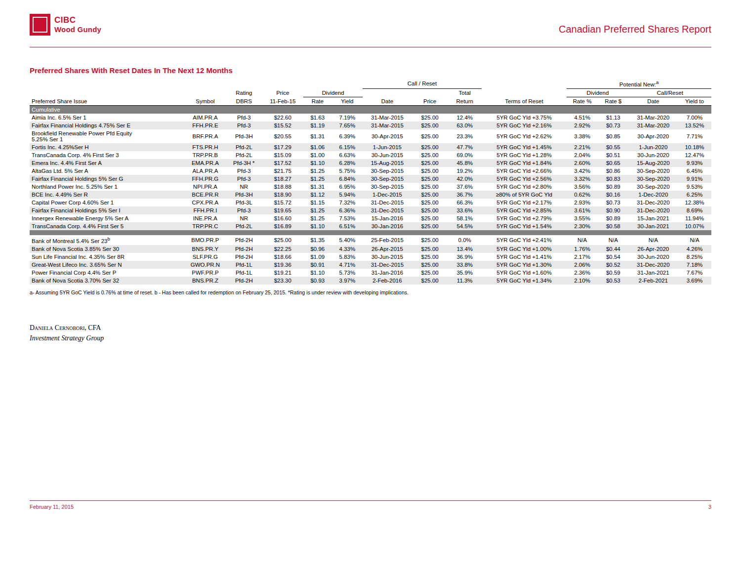CIBC
Wood Gundy
Canadian Preferred Shares Report
Preferred Shares With Reset Dates In The Next 12 Months
| | | | | | Call / Reset | | Potential New: a |
| --- | --- | --- | --- | --- | --- | --- | --- |
| | | Rating | Price | Dividend | | | Total | | Dividend | Call/Reset |
| Preferred Share Issue | Symbol | DBRS | 11-Feb-15 | Rate | Yield | Date | Price | Return | Terms of Reset | Rate % | Rate $ | Date | Yield to |
| Cumulative |
| Aimia Inc. 6.5% Ser 1 | AIM.PR.A | Pfd-3 | $22.60 | $1.63 | 7.19% | 31-Mar-2015 | $25.00 | 12.4% | 5YR GoC Yld +3.75% | 4.51% | $1.13 | 31-Mar-2020 | 7.00% |
| Fairfax Financial Holdings 4.75% Ser E | FFH.PR.E | Pfd-3 | $15.52 | $1.19 | 7.65% | 31-Mar-2015 | $25.00 | 63.0% | 5YR GoC Yld +2.16% | 2.92% | $0.73 | 31-Mar-2020 | 13.52% |
| Brookfield Renewable Power Pfd Equity 5.25% Ser 1 | BRF.PR.A | Pfd-3H | $20.55 | $1.31 | 6.39% | 30-Apr-2015 | $25.00 | 23.3% | 5YR GoC Yld +2.62% | 3.38% | $0.85 | 30-Apr-2020 | 7.71% |
| Fortis Inc. 4.25%Ser H | FTS.PR.H | Pfd-2L | $17.29 | $1.06 | 6.15% | 1-Jun-2015 | $25.00 | 47.7% | 5YR GoC Yld +1.45% | 2.21% | $0.55 | 1-Jun-2020 | 10.18% |
| TransCanada Corp. 4% First Ser 3 | TRP.PR.B | Pfd-2L | $15.09 | $1.00 | 6.63% | 30-Jun-2015 | $25.00 | 69.0% | 5YR GoC Yld +1.28% | 2.04% | $0.51 | 30-Jun-2020 | 12.47% |
| Emera Inc. 4.4% First Ser A | EMA.PR.A | Pfd-3H * | $17.52 | $1.10 | 6.28% | 15-Aug-2015 | $25.00 | 45.8% | 5YR GoC Yld +1.84% | 2.60% | $0.65 | 15-Aug-2020 | 9.93% |
| AltaGas Ltd. 5% Ser A | ALA.PR.A | Pfd-3 | $21.75 | $1.25 | 5.75% | 30-Sep-2015 | $25.00 | 19.2% | 5YR GoC Yld +2.66% | 3.42% | $0.86 | 30-Sep-2020 | 6.45% |
| Fairfax Financial Holdings 5% Ser G | FFH.PR.G | Pfd-3 | $18.27 | $1.25 | 6.84% | 30-Sep-2015 | $25.00 | 42.0% | 5YR GoC Yld +2.56% | 3.32% | $0.83 | 30-Sep-2020 | 9.91% |
| Northland Power Inc. 5.25% Ser 1 | NPI.PR.A | NR | $18.88 | $1.31 | 6.95% | 30-Sep-2015 | $25.00 | 37.6% | 5YR GoC Yld +2.80% | 3.56% | $0.89 | 30-Sep-2020 | 9.53% |
| BCE Inc. 4.49% Ser R | BCE.PR.R | Pfd-3H | $18.90 | $1.12 | 5.94% | 1-Dec-2015 | $25.00 | 36.7% | ≥80% of 5YR GoC Yld | 0.62% | $0.16 | 1-Dec-2020 | 6.25% |
| Capital Power Corp 4.60% Ser 1 | CPX.PR.A | Pfd-3L | $15.72 | $1.15 | 7.32% | 31-Dec-2015 | $25.00 | 66.3% | 5YR GoC Yld +2.17% | 2.93% | $0.73 | 31-Dec-2020 | 12.38% |
| Fairfax Financial Holdings 5% Ser I | FFH.PR.I | Pfd-3 | $19.65 | $1.25 | 6.36% | 31-Dec-2015 | $25.00 | 33.6% | 5YR GoC Yld +2.85% | 3.61% | $0.90 | 31-Dec-2020 | 8.69% |
| Innergex Renewable Energy 5% Ser A | INE.PR.A | NR | $16.60 | $1.25 | 7.53% | 15-Jan-2016 | $25.00 | 58.1% | 5YR GoC Yld +2.79% | 3.55% | $0.89 | 15-Jan-2021 | 11.94% |
| TransCanada Corp. 4.4% First Ser 5 | TRP.PR.C | Pfd-2L | $16.89 | $1.10 | 6.51% | 30-Jan-2016 | $25.00 | 54.5% | 5YR GoC Yld +1.54% | 2.30% | $0.58 | 30-Jan-2021 | 10.07% |
| Bank of Montreal 5.4% Ser 23 b | BMO.PR.P | Pfd-2H | $25.00 | $1.35 | 5.40% | 25-Feb-2015 | $25.00 | 0.0% | 5YR GoC Yld +2.41% | N/A | N/A | N/A | N/A |
| Bank of Nova Scotia 3.85% Ser 30 | BNS.PR.Y | Pfd-2H | $22.25 | $0.96 | 4.33% | 26-Apr-2015 | $25.00 | 13.4% | 5YR GoC Yld +1.00% | 1.76% | $0.44 | 26-Apr-2020 | 4.26% |
| Sun Life Financial Inc. 4.35% Ser 8R | SLF.PR.G | Pfd-2H | $18.66 | $1.09 | 5.83% | 30-Jun-2015 | $25.00 | 36.9% | 5YR GoC Yld +1.41% | 2.17% | $0.54 | 30-Jun-2020 | 8.25% |
| Great-West Lifeco Inc. 3.65% Ser N | GWO.PR.N | Pfd-1L | $19.36 | $0.91 | 4.71% | 31-Dec-2015 | $25.00 | 33.8% | 5YR GoC Yld +1.30% | 2.06% | $0.52 | 31-Dec-2020 | 7.18% |
| Power Financial Corp 4.4% Ser P | PWF.PR.P | Pfd-1L | $19.21 | $1.10 | 5.73% | 31-Jan-2016 | $25.00 | 35.9% | 5YR GoC Yld +1.60% | 2.36% | $0.59 | 31-Jan-2021 | 7.67% |
| Bank of Nova Scotia 3.70% Ser 32 | BNS.PR.Z | Pfd-2H | $23.30 | $0.93 | 3.97% | 2-Feb-2016 | $25.00 | 11.3% | 5YR GoC Yld +1.34% | 2.10% | $0.53 | 2-Feb-2021 | 3.69% |
a- Assuming 5YR GoC Yield is 0.76% at time of reset. b - Has been called for redemption on February 25, 2015. *Rating is under review with developing implications.
Daniela Cernobori, CFA
Investment Strategy Group
February 11, 2015
3